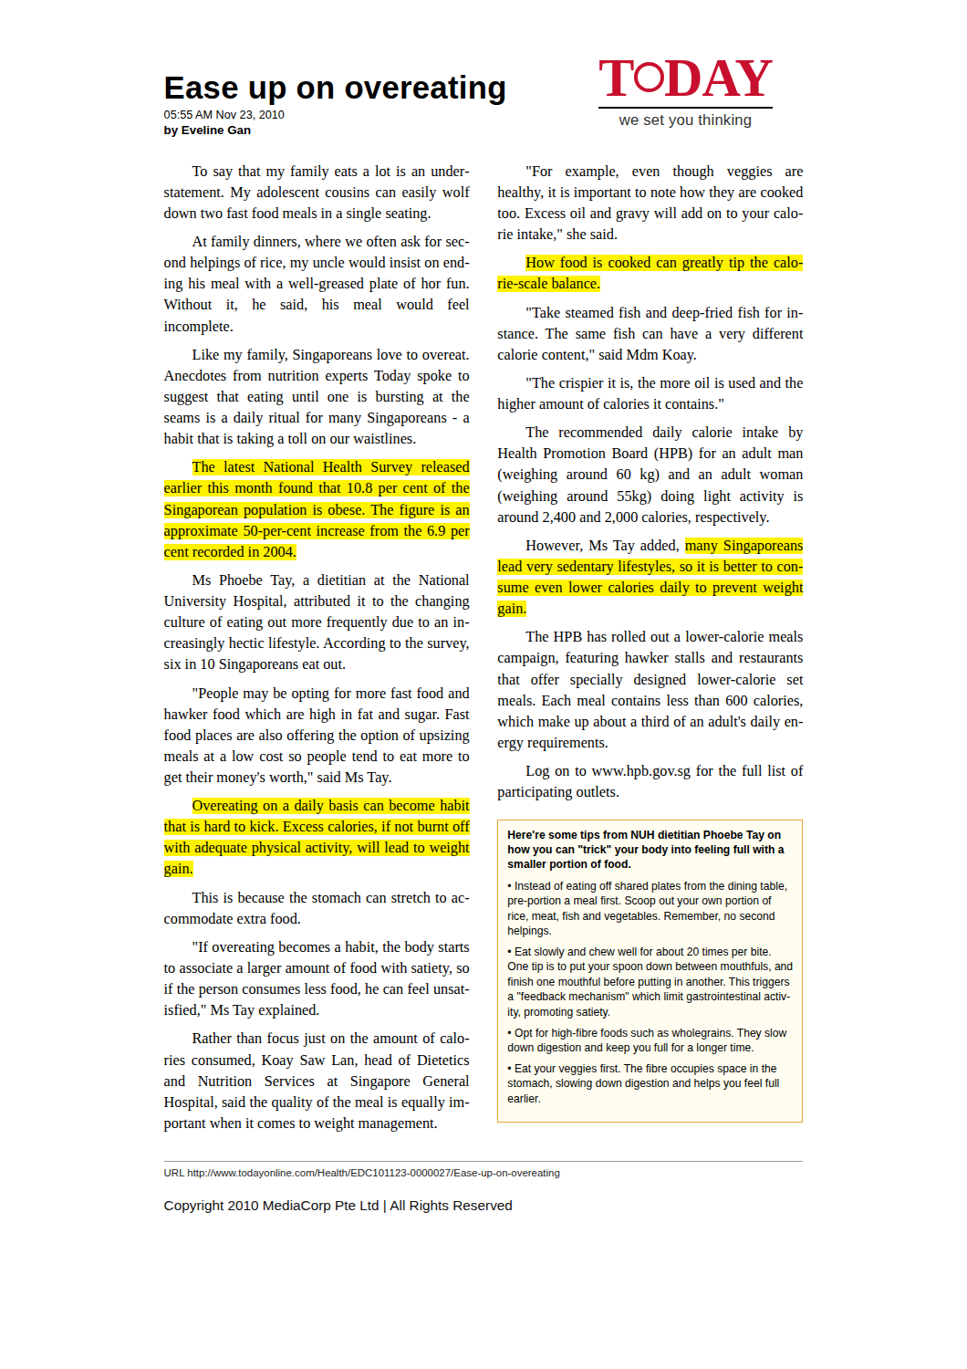Ease up on overeating
05:55 AM Nov 23, 2010
by Eveline Gan
T DAY
we set you thinking
To say that my family eats a lot is an understatement. My adolescent cousins can easily wolf down two fast food meals in a single seating.
At family dinners, where we often ask for second helpings of rice, my uncle would insist on ending his meal with a well-greased plate of hor fun. Without it, he said, his meal would feel incomplete.
Like my family, Singaporeans love to overeat. Anecdotes from nutrition experts Today spoke to suggest that eating until one is bursting at the seams is a daily ritual for many Singaporeans - a habit that is taking a toll on our waistlines.
The latest National Health Survey released earlier this month found that 10.8 per cent of the Singaporean population is obese. The figure is an approximate 50-per-cent increase from the 6.9 per cent recorded in 2004.
Ms Phoebe Tay, a dietitian at the National University Hospital, attributed it to the changing culture of eating out more frequently due to an increasingly hectic lifestyle. According to the survey, six in 10 Singaporeans eat out.
"People may be opting for more fast food and hawker food which are high in fat and sugar. Fast food places are also offering the option of upsizing meals at a low cost so people tend to eat more to get their money's worth," said Ms Tay.
Overeating on a daily basis can become habit that is hard to kick. Excess calories, if not burnt off with adequate physical activity, will lead to weight gain.
This is because the stomach can stretch to accommodate extra food.
"If overeating becomes a habit, the body starts to associate a larger amount of food with satiety, so if the person consumes less food, he can feel unsatisfied," Ms Tay explained.
Rather than focus just on the amount of calories consumed, Koay Saw Lan, head of Dietetics and Nutrition Services at Singapore General Hospital, said the quality of the meal is equally important when it comes to weight management.
"For example, even though veggies are healthy, it is important to note how they are cooked too. Excess oil and gravy will add on to your calorie intake," she said.
How food is cooked can greatly tip the calorie-scale balance.
"Take steamed fish and deep-fried fish for instance. The same fish can have a very different calorie content," said Mdm Koay.
"The crispier it is, the more oil is used and the higher amount of calories it contains."
The recommended daily calorie intake by Health Promotion Board (HPB) for an adult man (weighing around 60 kg) and an adult woman (weighing around 55kg) doing light activity is around 2,400 and 2,000 calories, respectively.
However, Ms Tay added, many Singaporeans lead very sedentary lifestyles, so it is better to consume even lower calories daily to prevent weight gain.
The HPB has rolled out a lower-calorie meals campaign, featuring hawker stalls and restaurants that offer specially designed lower-calorie set meals. Each meal contains less than 600 calories, which make up about a third of an adult's daily energy requirements.
Log on to www.hpb.gov.sg for the full list of participating outlets.
Here're some tips from NUH dietitian Phoebe Tay on how you can "trick" your body into feeling full with a smaller portion of food.
• Instead of eating off shared plates from the dining table, pre-portion a meal first. Scoop out your own portion of rice, meat, fish and vegetables. Remember, no second helpings.
• Eat slowly and chew well for about 20 times per bite. One tip is to put your spoon down between mouthfuls, and finish one mouthful before putting in another. This triggers a "feedback mechanism" which limit gastrointestinal activity, promoting satiety.
• Opt for high-fibre foods such as wholegrains. They slow down digestion and keep you full for a longer time.
• Eat your veggies first. The fibre occupies space in the stomach, slowing down digestion and helps you feel full earlier.
URL http://www.todayonline.com/Health/EDC101123-0000027/Ease-up-on-overeating
Copyright 2010 MediaCorp Pte Ltd | All Rights Reserved